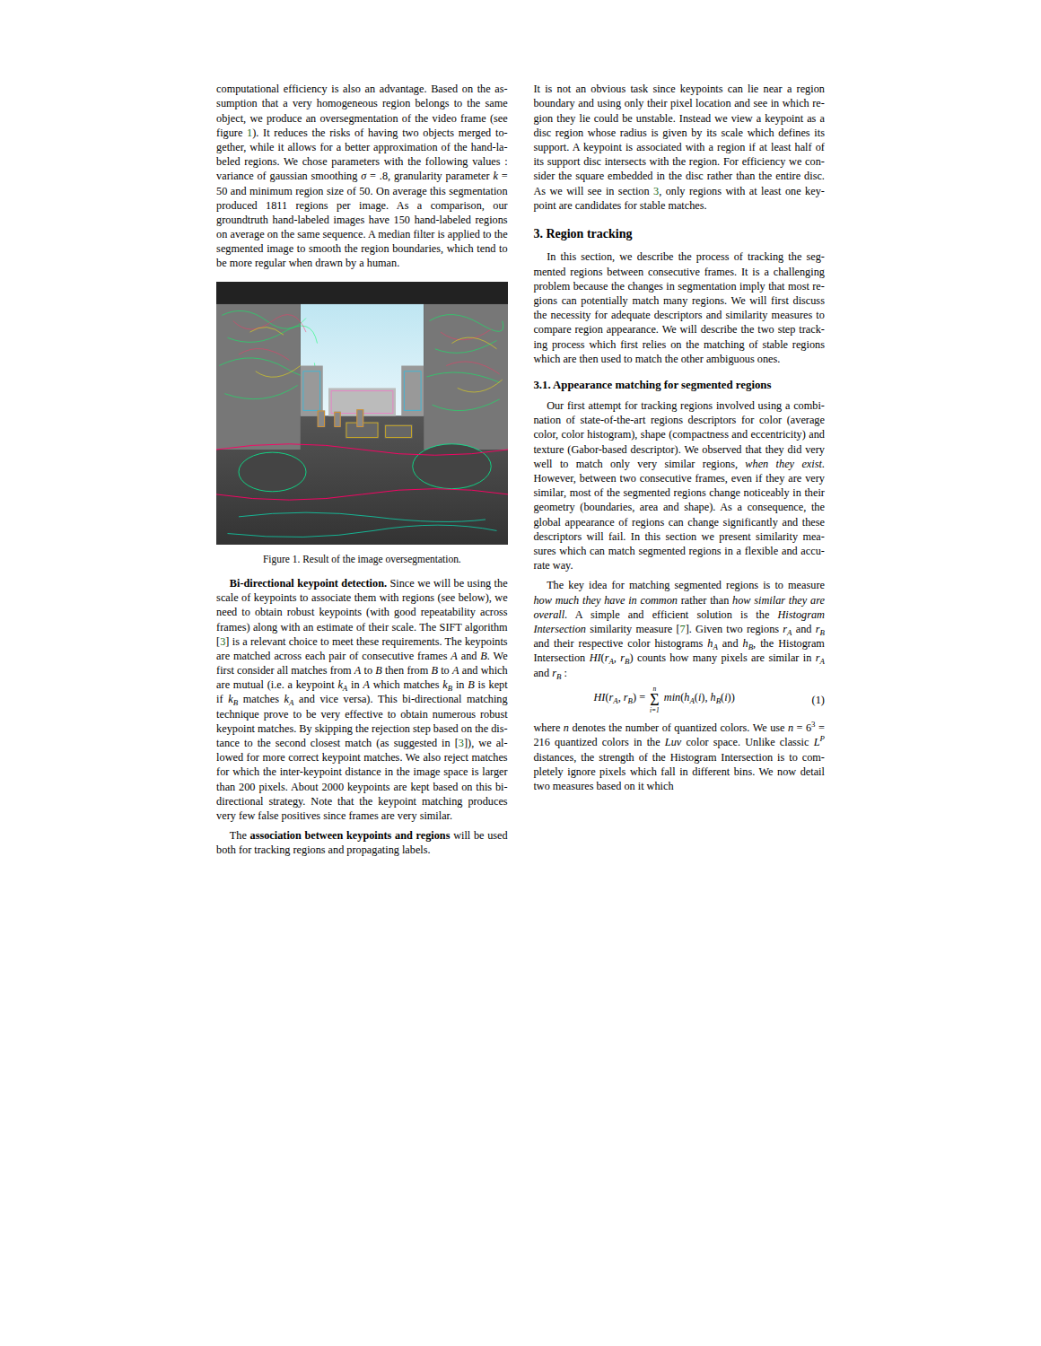computational efficiency is also an advantage. Based on the assumption that a very homogeneous region belongs to the same object, we produce an oversegmentation of the video frame (see figure 1). It reduces the risks of having two objects merged together, while it allows for a better approximation of the hand-labeled regions. We chose parameters with the following values : variance of gaussian smoothing σ = .8, granularity parameter k = 50 and minimum region size of 50. On average this segmentation produced 1811 regions per image. As a comparison, our groundtruth hand-labeled images have 150 hand-labeled regions on average on the same sequence. A median filter is applied to the segmented image to smooth the region boundaries, which tend to be more regular when drawn by a human.
Figure 1. Result of the image oversegmentation.
Bi-directional keypoint detection. Since we will be using the scale of keypoints to associate them with regions (see below), we need to obtain robust keypoints (with good repeatability across frames) along with an estimate of their scale. The SIFT algorithm [3] is a relevant choice to meet these requirements. The keypoints are matched across each pair of consecutive frames A and B. We first consider all matches from A to B then from B to A and which are mutual (i.e. a keypoint kA in A which matches kB in B is kept if kB matches kA and vice versa). This bi-directional matching technique prove to be very effective to obtain numerous robust keypoint matches. By skipping the rejection step based on the distance to the second closest match (as suggested in [3]), we allowed for more correct keypoint matches. We also reject matches for which the inter-keypoint distance in the image space is larger than 200 pixels. About 2000 keypoints are kept based on this bi-directional strategy. Note that the keypoint matching produces very few false positives since frames are very similar.
The association between keypoints and regions will be used both for tracking regions and propagating labels.
It is not an obvious task since keypoints can lie near a region boundary and using only their pixel location and see in which region they lie could be unstable. Instead we view a keypoint as a disc region whose radius is given by its scale which defines its support. A keypoint is associated with a region if at least half of its support disc intersects with the region. For efficiency we consider the square embedded in the disc rather than the entire disc. As we will see in section 3, only regions with at least one keypoint are candidates for stable matches.
3. Region tracking
In this section, we describe the process of tracking the segmented regions between consecutive frames. It is a challenging problem because the changes in segmentation imply that most regions can potentially match many regions. We will first discuss the necessity for adequate descriptors and similarity measures to compare region appearance. We will describe the two step tracking process which first relies on the matching of stable regions which are then used to match the other ambiguous ones.
3.1. Appearance matching for segmented regions
Our first attempt for tracking regions involved using a combination of state-of-the-art regions descriptors for color (average color, color histogram), shape (compactness and eccentricity) and texture (Gabor-based descriptor). We observed that they did very well to match only very similar regions, when they exist. However, between two consecutive frames, even if they are very similar, most of the segmented regions change noticeably in their geometry (boundaries, area and shape). As a consequence, the global appearance of regions can change significantly and these descriptors will fail. In this section we present similarity measures which can match segmented regions in a flexible and accurate way.
The key idea for matching segmented regions is to measure how much they have in common rather than how similar they are overall. A simple and efficient solution is the Histogram Intersection similarity measure [7]. Given two regions rA and rB and their respective color histograms hA and hB, the Histogram Intersection HI(rA, rB) counts how many pixels are similar in rA and rB :
HI(rA, rB) = Σni=1 min(hA(i), hB(i))
(1)
where n denotes the number of quantized colors. We use n = 63 = 216 quantized colors in the Luv color space. Unlike classic LP distances, the strength of the Histogram Intersection is to completely ignore pixels which fall in different bins. We now detail two measures based on it which